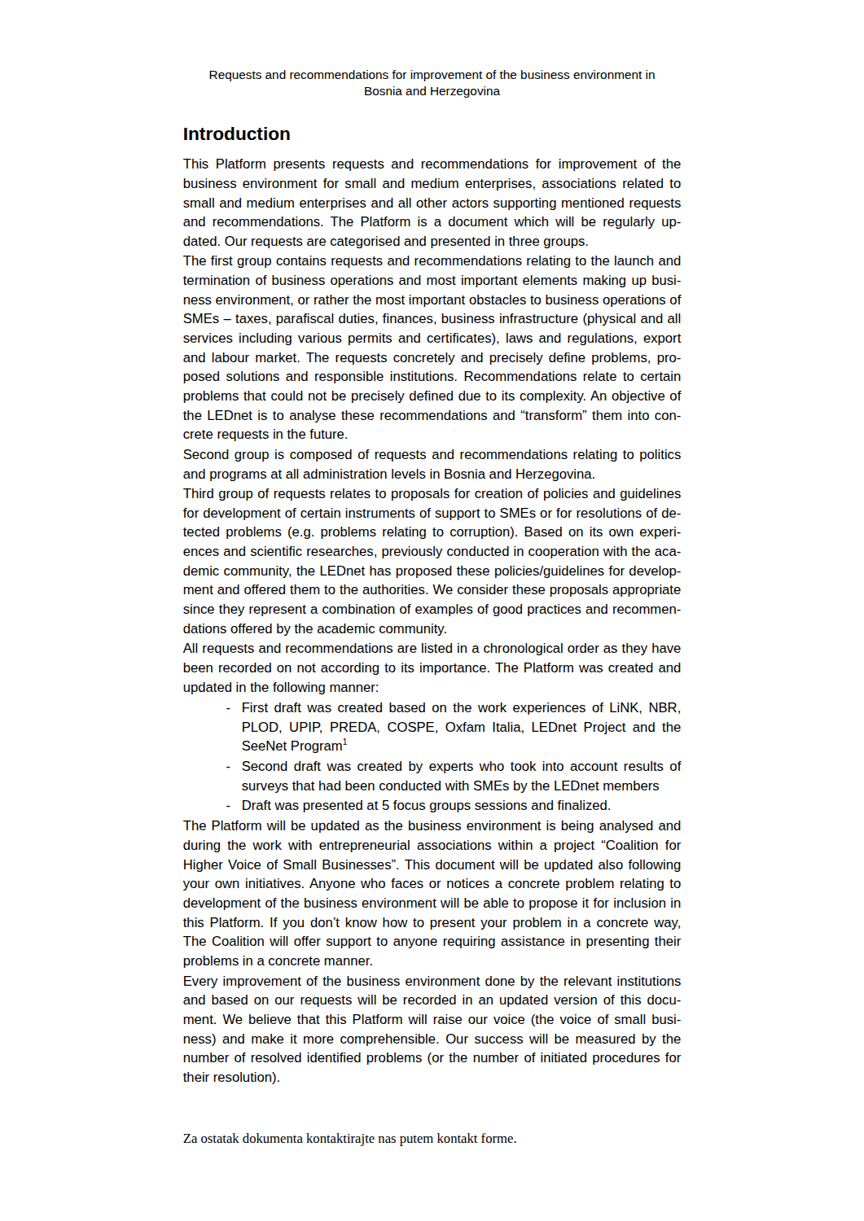Requests and recommendations for improvement of the business environment in
Bosnia and Herzegovina
Introduction
This Platform presents requests and recommendations for improvement of the business environment for small and medium enterprises, associations related to small and medium enterprises and all other actors supporting mentioned requests and recommendations. The Platform is a document which will be regularly updated. Our requests are categorised and presented in three groups.
The first group contains requests and recommendations relating to the launch and termination of business operations and most important elements making up business environment, or rather the most important obstacles to business operations of SMEs – taxes, parafiscal duties, finances, business infrastructure (physical and all services including various permits and certificates), laws and regulations, export and labour market. The requests concretely and precisely define problems, proposed solutions and responsible institutions. Recommendations relate to certain problems that could not be precisely defined due to its complexity. An objective of the LEDnet is to analyse these recommendations and “transform” them into concrete requests in the future.
Second group is composed of requests and recommendations relating to politics and programs at all administration levels in Bosnia and Herzegovina.
Third group of requests relates to proposals for creation of policies and guidelines for development of certain instruments of support to SMEs or for resolutions of detected problems (e.g. problems relating to corruption). Based on its own experiences and scientific researches, previously conducted in cooperation with the academic community, the LEDnet has proposed these policies/guidelines for development and offered them to the authorities. We consider these proposals appropriate since they represent a combination of examples of good practices and recommendations offered by the academic community.
All requests and recommendations are listed in a chronological order as they have been recorded on not according to its importance. The Platform was created and updated in the following manner:
First draft was created based on the work experiences of LiNK, NBR, PLOD, UPIP, PREDA, COSPE, Oxfam Italia, LEDnet Project and the SeeNet Program1
Second draft was created by experts who took into account results of surveys that had been conducted with SMEs by the LEDnet members
Draft was presented at 5 focus groups sessions and finalized.
The Platform will be updated as the business environment is being analysed and during the work with entrepreneurial associations within a project “Coalition for Higher Voice of Small Businesses”. This document will be updated also following your own initiatives. Anyone who faces or notices a concrete problem relating to development of the business environment will be able to propose it for inclusion in this Platform. If you don’t know how to present your problem in a concrete way, The Coalition will offer support to anyone requiring assistance in presenting their problems in a concrete manner.
Every improvement of the business environment done by the relevant institutions and based on our requests will be recorded in an updated version of this document. We believe that this Platform will raise our voice (the voice of small business) and make it more comprehensible. Our success will be measured by the number of resolved identified problems (or the number of initiated procedures for their resolution).
Za ostatak dokumenta kontaktirajte nas putem kontakt forme.